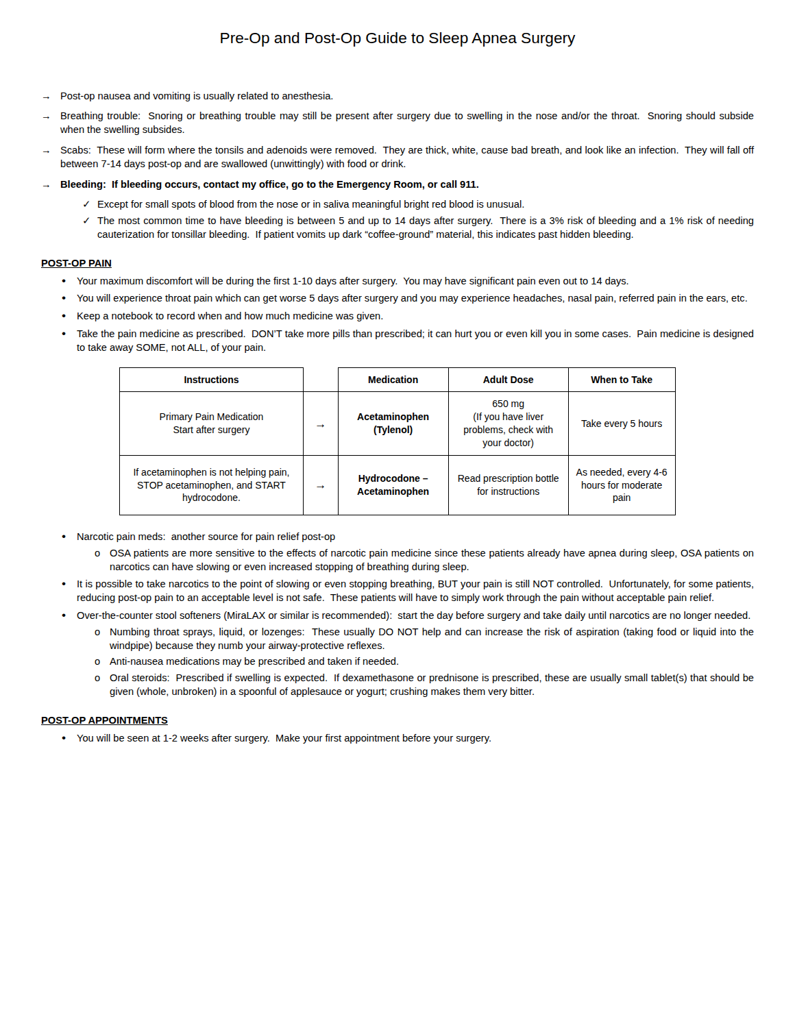Pre-Op and Post-Op Guide to Sleep Apnea Surgery
Post-op nausea and vomiting is usually related to anesthesia.
Breathing trouble: Snoring or breathing trouble may still be present after surgery due to swelling in the nose and/or the throat. Snoring should subside when the swelling subsides.
Scabs: These will form where the tonsils and adenoids were removed. They are thick, white, cause bad breath, and look like an infection. They will fall off between 7-14 days post-op and are swallowed (unwittingly) with food or drink.
Bleeding: If bleeding occurs, contact my office, go to the Emergency Room, or call 911.
Except for small spots of blood from the nose or in saliva meaningful bright red blood is unusual.
The most common time to have bleeding is between 5 and up to 14 days after surgery. There is a 3% risk of bleeding and a 1% risk of needing cauterization for tonsillar bleeding. If patient vomits up dark “coffee-ground” material, this indicates past hidden bleeding.
POST-OP PAIN
Your maximum discomfort will be during the first 1-10 days after surgery. You may have significant pain even out to 14 days.
You will experience throat pain which can get worse 5 days after surgery and you may experience headaches, nasal pain, referred pain in the ears, etc.
Keep a notebook to record when and how much medicine was given.
Take the pain medicine as prescribed. DON’T take more pills than prescribed; it can hurt you or even kill you in some cases. Pain medicine is designed to take away SOME, not ALL, of your pain.
| Instructions | | Medication | Adult Dose | When to Take |
| --- | --- | --- | --- | --- |
| Primary Pain Medication Start after surgery | → | Acetaminophen (Tylenol) | 650 mg (If you have liver problems, check with your doctor) | Take every 5 hours |
| If acetaminophen is not helping pain, STOP acetaminophen, and START hydrocodone. | → | Hydrocodone – Acetaminophen | Read prescription bottle for instructions | As needed, every 4-6 hours for moderate pain |
Narcotic pain meds: another source for pain relief post-op
OSA patients are more sensitive to the effects of narcotic pain medicine since these patients already have apnea during sleep, OSA patients on narcotics can have slowing or even increased stopping of breathing during sleep.
It is possible to take narcotics to the point of slowing or even stopping breathing, BUT your pain is still NOT controlled. Unfortunately, for some patients, reducing post-op pain to an acceptable level is not safe. These patients will have to simply work through the pain without acceptable pain relief.
Over-the-counter stool softeners (MiraLAX or similar is recommended): start the day before surgery and take daily until narcotics are no longer needed.
Numbing throat sprays, liquid, or lozenges: These usually DO NOT help and can increase the risk of aspiration (taking food or liquid into the windpipe) because they numb your airway-protective reflexes.
Anti-nausea medications may be prescribed and taken if needed.
Oral steroids: Prescribed if swelling is expected. If dexamethasone or prednisone is prescribed, these are usually small tablet(s) that should be given (whole, unbroken) in a spoonful of applesauce or yogurt; crushing makes them very bitter.
POST-OP APPOINTMENTS
You will be seen at 1-2 weeks after surgery. Make your first appointment before your surgery.